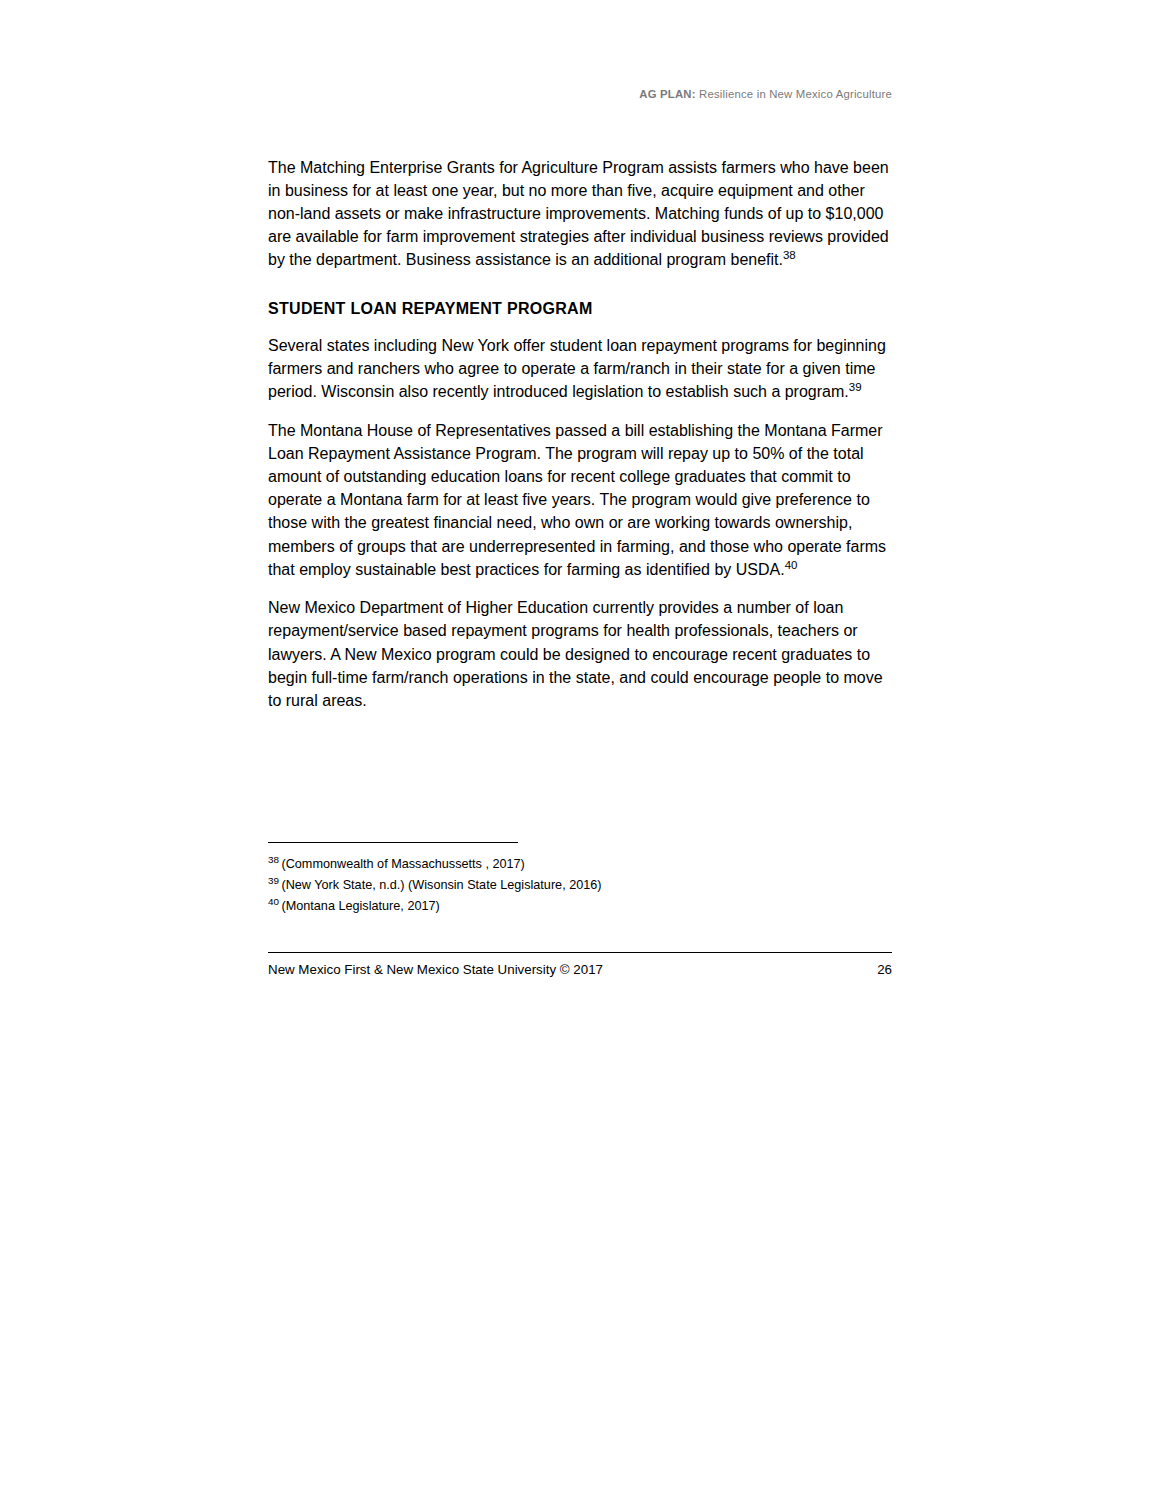AG PLAN: Resilience in New Mexico Agriculture
The Matching Enterprise Grants for Agriculture Program assists farmers who have been in business for at least one year, but no more than five, acquire equipment and other non-land assets or make infrastructure improvements. Matching funds of up to $10,000 are available for farm improvement strategies after individual business reviews provided by the department. Business assistance is an additional program benefit.38
STUDENT LOAN REPAYMENT PROGRAM
Several states including New York offer student loan repayment programs for beginning farmers and ranchers who agree to operate a farm/ranch in their state for a given time period. Wisconsin also recently introduced legislation to establish such a program.39
The Montana House of Representatives passed a bill establishing the Montana Farmer Loan Repayment Assistance Program. The program will repay up to 50% of the total amount of outstanding education loans for recent college graduates that commit to operate a Montana farm for at least five years. The program would give preference to those with the greatest financial need, who own or are working towards ownership, members of groups that are underrepresented in farming, and those who operate farms that employ sustainable best practices for farming as identified by USDA.40
New Mexico Department of Higher Education currently provides a number of loan repayment/service based repayment programs for health professionals, teachers or lawyers. A New Mexico program could be designed to encourage recent graduates to begin full-time farm/ranch operations in the state, and could encourage people to move to rural areas.
38(Commonwealth of Massachussetts , 2017)
39(New York State, n.d.) (Wisonsin State Legislature, 2016)
40(Montana Legislature, 2017)
New Mexico First & New Mexico State University © 2017
26